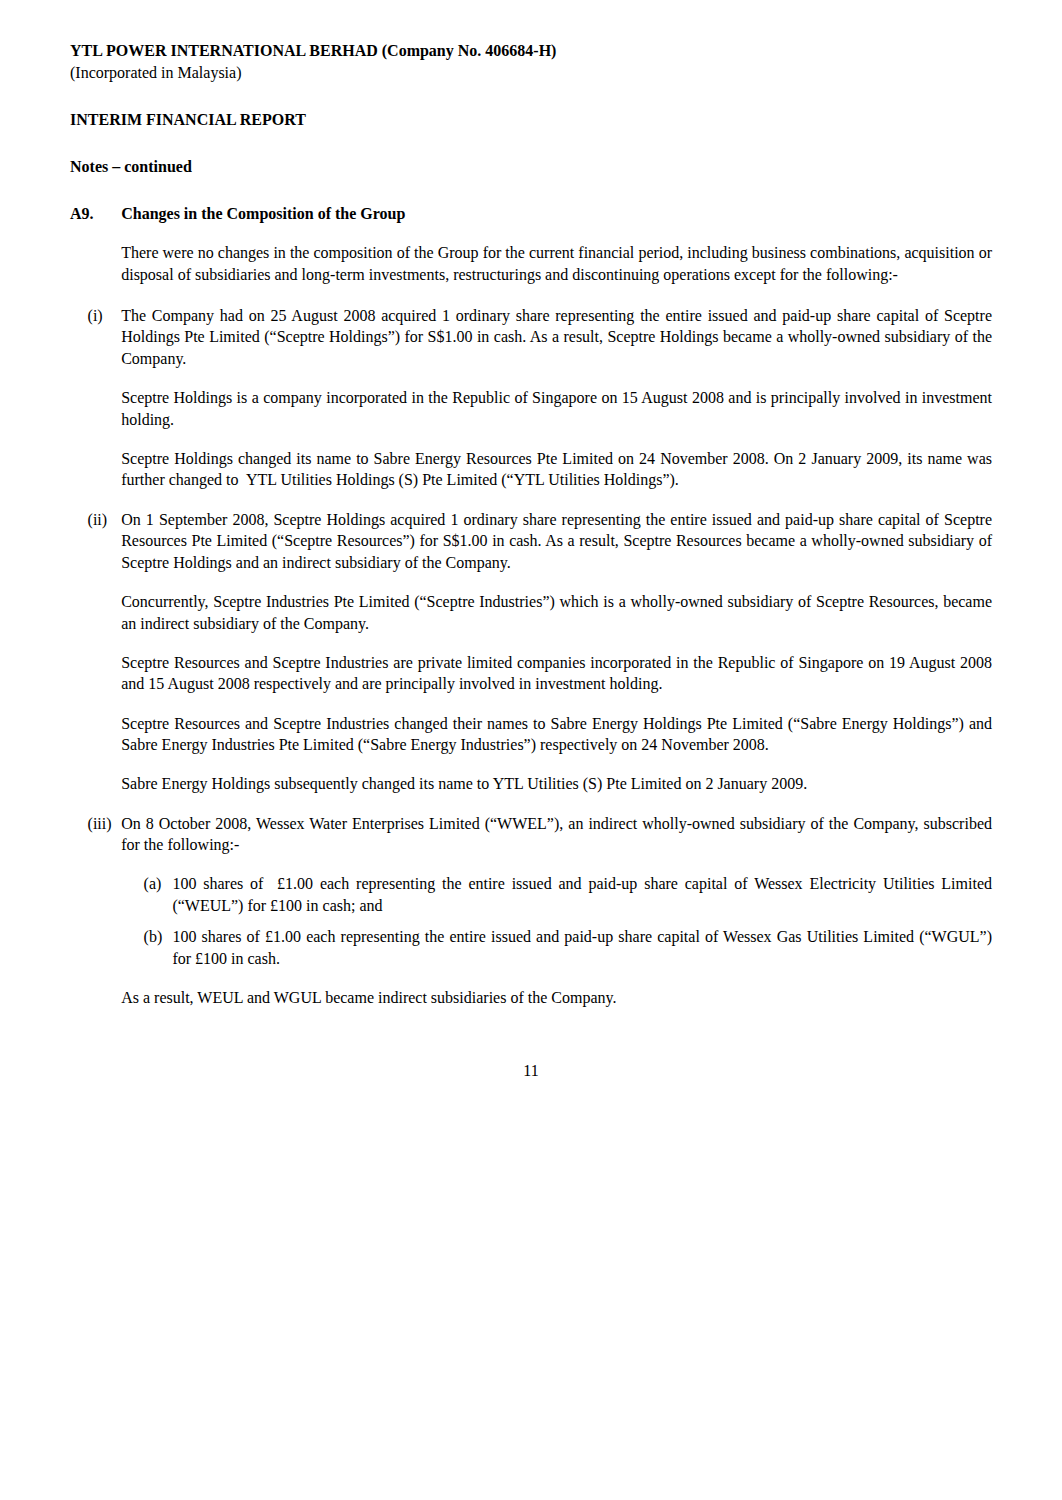YTL POWER INTERNATIONAL BERHAD (Company No. 406684-H)
(Incorporated in Malaysia)
INTERIM FINANCIAL REPORT
Notes – continued
A9. Changes in the Composition of the Group
There were no changes in the composition of the Group for the current financial period, including business combinations, acquisition or disposal of subsidiaries and long-term investments, restructurings and discontinuing operations except for the following:-
(i)
The Company had on 25 August 2008 acquired 1 ordinary share representing the entire issued and paid-up share capital of Sceptre Holdings Pte Limited (“Sceptre Holdings”) for S$1.00 in cash. As a result, Sceptre Holdings became a wholly-owned subsidiary of the Company.
Sceptre Holdings is a company incorporated in the Republic of Singapore on 15 August 2008 and is principally involved in investment holding.
Sceptre Holdings changed its name to Sabre Energy Resources Pte Limited on 24 November 2008. On 2 January 2009, its name was further changed to YTL Utilities Holdings (S) Pte Limited (“YTL Utilities Holdings”).
(ii)
On 1 September 2008, Sceptre Holdings acquired 1 ordinary share representing the entire issued and paid-up share capital of Sceptre Resources Pte Limited (“Sceptre Resources”) for S$1.00 in cash. As a result, Sceptre Resources became a wholly-owned subsidiary of Sceptre Holdings and an indirect subsidiary of the Company.
Concurrently, Sceptre Industries Pte Limited (“Sceptre Industries”) which is a wholly-owned subsidiary of Sceptre Resources, became an indirect subsidiary of the Company.
Sceptre Resources and Sceptre Industries are private limited companies incorporated in the Republic of Singapore on 19 August 2008 and 15 August 2008 respectively and are principally involved in investment holding.
Sceptre Resources and Sceptre Industries changed their names to Sabre Energy Holdings Pte Limited (“Sabre Energy Holdings”) and Sabre Energy Industries Pte Limited (“Sabre Energy Industries”) respectively on 24 November 2008.
Sabre Energy Holdings subsequently changed its name to YTL Utilities (S) Pte Limited on 2 January 2009.
(iii)
On 8 October 2008, Wessex Water Enterprises Limited (“WWEL”), an indirect wholly-owned subsidiary of the Company, subscribed for the following:-
(a)
100 shares of £1.00 each representing the entire issued and paid-up share capital of Wessex Electricity Utilities Limited (“WEUL”) for £100 in cash; and
(b)
100 shares of £1.00 each representing the entire issued and paid-up share capital of Wessex Gas Utilities Limited (“WGUL”) for £100 in cash.
As a result, WEUL and WGUL became indirect subsidiaries of the Company.
11